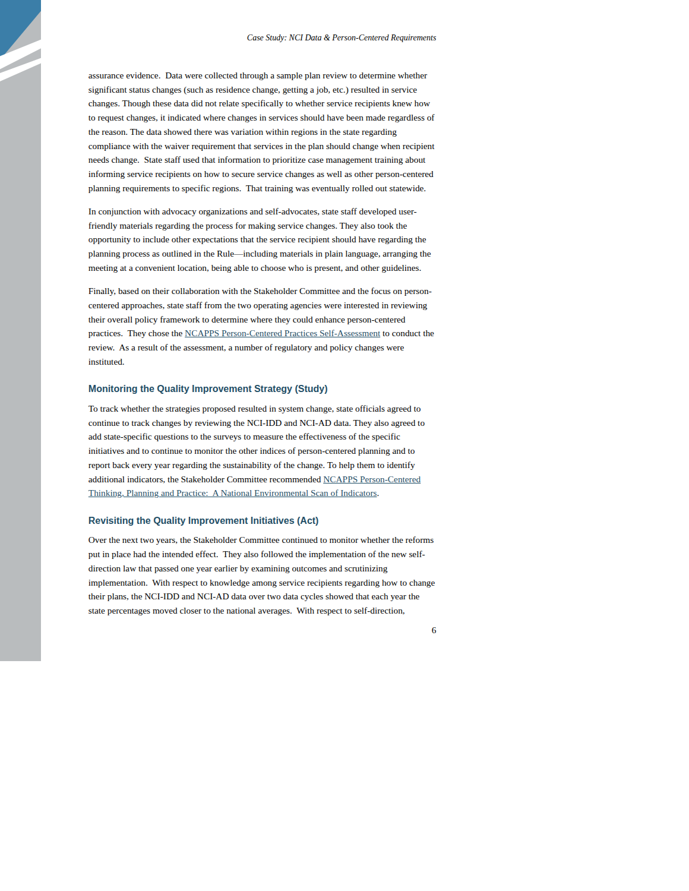Case Study: NCI Data & Person-Centered Requirements
assurance evidence. Data were collected through a sample plan review to determine whether significant status changes (such as residence change, getting a job, etc.) resulted in service changes. Though these data did not relate specifically to whether service recipients knew how to request changes, it indicated where changes in services should have been made regardless of the reason. The data showed there was variation within regions in the state regarding compliance with the waiver requirement that services in the plan should change when recipient needs change. State staff used that information to prioritize case management training about informing service recipients on how to secure service changes as well as other person-centered planning requirements to specific regions. That training was eventually rolled out statewide.
In conjunction with advocacy organizations and self-advocates, state staff developed user-friendly materials regarding the process for making service changes. They also took the opportunity to include other expectations that the service recipient should have regarding the planning process as outlined in the Rule—including materials in plain language, arranging the meeting at a convenient location, being able to choose who is present, and other guidelines.
Finally, based on their collaboration with the Stakeholder Committee and the focus on person-centered approaches, state staff from the two operating agencies were interested in reviewing their overall policy framework to determine where they could enhance person-centered practices. They chose the NCAPPS Person-Centered Practices Self-Assessment to conduct the review. As a result of the assessment, a number of regulatory and policy changes were instituted.
Monitoring the Quality Improvement Strategy (Study)
To track whether the strategies proposed resulted in system change, state officials agreed to continue to track changes by reviewing the NCI-IDD and NCI-AD data. They also agreed to add state-specific questions to the surveys to measure the effectiveness of the specific initiatives and to continue to monitor the other indices of person-centered planning and to report back every year regarding the sustainability of the change. To help them to identify additional indicators, the Stakeholder Committee recommended NCAPPS Person-Centered Thinking, Planning and Practice: A National Environmental Scan of Indicators.
Revisiting the Quality Improvement Initiatives (Act)
Over the next two years, the Stakeholder Committee continued to monitor whether the reforms put in place had the intended effect. They also followed the implementation of the new self-direction law that passed one year earlier by examining outcomes and scrutinizing implementation. With respect to knowledge among service recipients regarding how to change their plans, the NCI-IDD and NCI-AD data over two data cycles showed that each year the state percentages moved closer to the national averages. With respect to self-direction,
6